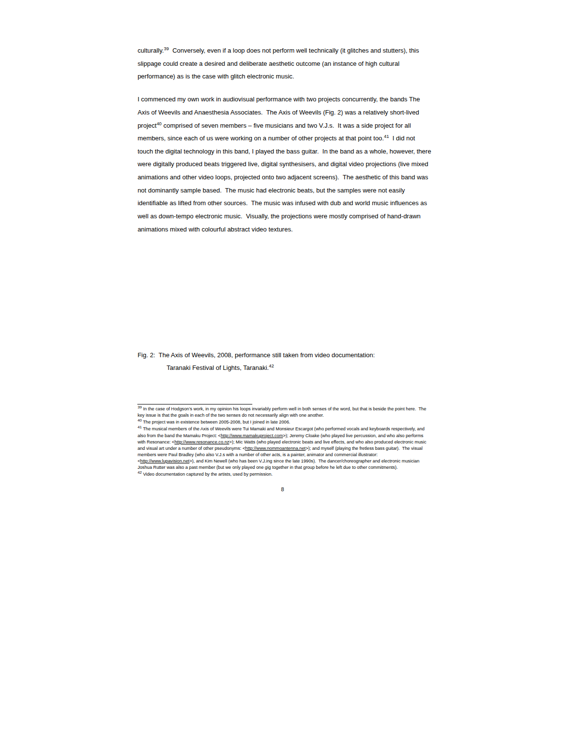culturally.39 Conversely, even if a loop does not perform well technically (it glitches and stutters), this slippage could create a desired and deliberate aesthetic outcome (an instance of high cultural performance) as is the case with glitch electronic music.
I commenced my own work in audiovisual performance with two projects concurrently, the bands The Axis of Weevils and Anaesthesia Associates. The Axis of Weevils (Fig. 2) was a relatively short-lived project40 comprised of seven members – five musicians and two V.J.s. It was a side project for all members, since each of us were working on a number of other projects at that point too.41 I did not touch the digital technology in this band, I played the bass guitar. In the band as a whole, however, there were digitally produced beats triggered live, digital synthesisers, and digital video projections (live mixed animations and other video loops, projected onto two adjacent screens). The aesthetic of this band was not dominantly sample based. The music had electronic beats, but the samples were not easily identifiable as lifted from other sources. The music was infused with dub and world music influences as well as down-tempo electronic music. Visually, the projections were mostly comprised of hand-drawn animations mixed with colourful abstract video textures.
Fig. 2: The Axis of Weevils, 2008, performance still taken from video documentation: Taranaki Festival of Lights, Taranaki.42
39 In the case of Hodgson’s work, in my opinion his loops invariably perform well in both senses of the word, but that is beside the point here. The key issue is that the goals in each of the two senses do not necessarily align with one another.
40 The project was in existence between 2005-2008, but I joined in late 2006.
41 The musical members of the Axis of Weevils were Tui Mamaki and Monsieur Escargot (who performed vocals and keyboards respectively, and also from the band the Mamaku Project: <http://www.mamakuproject.com>); Jeremy Cloake (who played live percussion, and who also performs with Resonance: <http://www.resonance.co.nz>); Mic Watts (who played electronic beats and live effects, and who also produced electronic music and visual art under a number of other pseudonyms: <http://www.nommoantenna.net>); and myself (playing the fretless bass guitar). The visual members were Paul Bradley (who also V.J.s with a number of other acts, is a painter, animator and commercial illustrator: <http://www.lupavision.net>), and Kim Newell (who has been V.J.ing since the late 1990s). The dancer/choreographer and electronic musician Joshua Rutter was also a past member (but we only played one gig together in that group before he left due to other commitments).
42 Video documentation captured by the artists, used by permission.
8